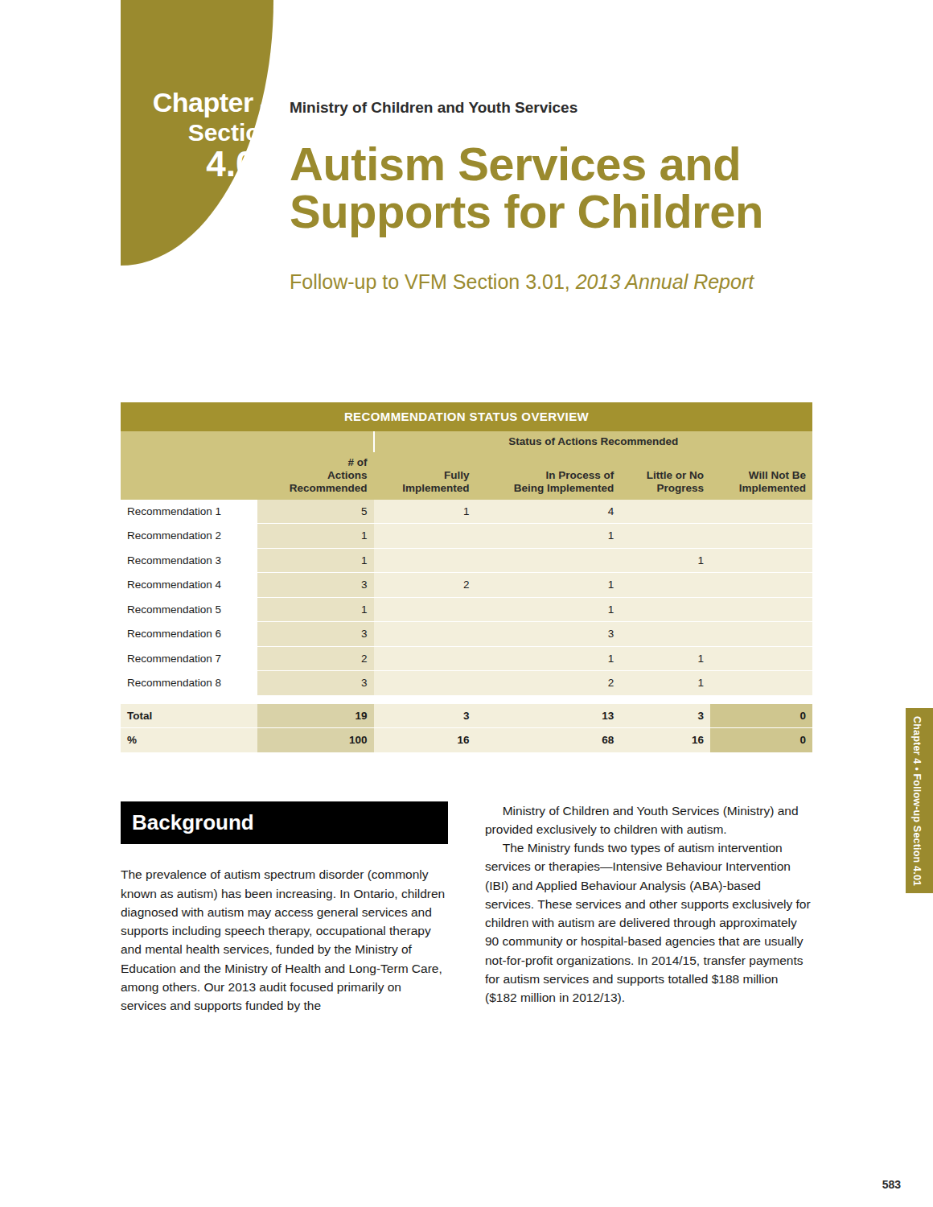Chapter 4
Section
4.01
Ministry of Children and Youth Services
Autism Services and
Supports for Children
Follow-up to VFM Section 3.01, 2013 Annual Report
RECOMMENDATION STATUS OVERVIEW
| | | Status of Actions Recommended |
| --- | --- | --- |
| | # of Actions Recommended | Fully Implemented | In Process of Being Implemented | Little or No Progress | Will Not Be Implemented |
| Recommendation 1 | 5 | 1 | 4 | | |
| Recommendation 2 | 1 | | 1 | | |
| Recommendation 3 | 1 | | | 1 | |
| Recommendation 4 | 3 | 2 | 1 | | |
| Recommendation 5 | 1 | | 1 | | |
| Recommendation 6 | 3 | | 3 | | |
| Recommendation 7 | 2 | | 1 | 1 | |
| Recommendation 8 | 3 | | 2 | 1 | |
| Total | 19 | 3 | 13 | 3 | 0 |
| % | 100 | 16 | 68 | 16 | 0 |
Background
The prevalence of autism spectrum disorder (commonly known as autism) has been increasing. In Ontario, children diagnosed with autism may access general services and supports including speech therapy, occupational therapy and mental health services, funded by the Ministry of Education and the Ministry of Health and Long-Term Care, among others. Our 2013 audit focused primarily on services and supports funded by the
Ministry of Children and Youth Services (Ministry) and provided exclusively to children with autism.
The Ministry funds two types of autism intervention services or therapies—Intensive Behaviour Intervention (IBI) and Applied Behaviour Analysis (ABA)-based services. These services and other supports exclusively for children with autism are delivered through approximately 90 community or hospital-based agencies that are usually not-for-profit organizations. In 2014/15, transfer payments for autism services and supports totalled $188 million ($182 million in 2012/13).
Chapter 4 • Follow-up Section 4.01
583